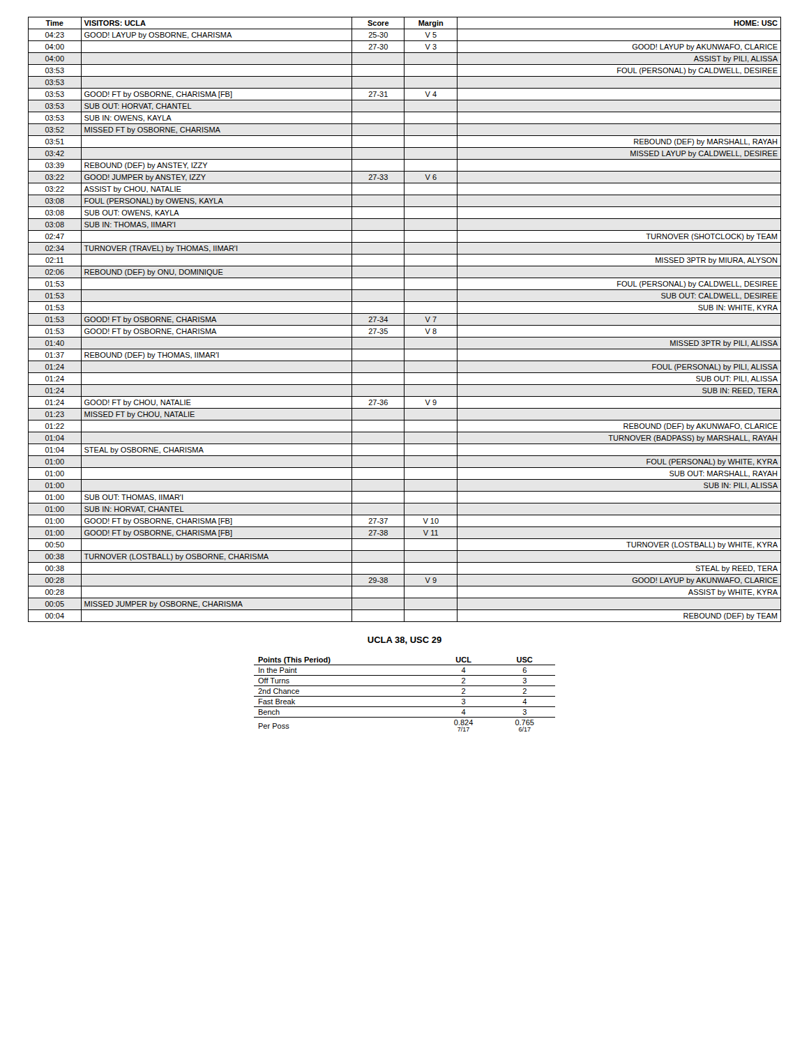| Time | VISITORS: UCLA | Score | Margin | HOME: USC |
| --- | --- | --- | --- | --- |
| 04:23 | GOOD! LAYUP by OSBORNE, CHARISMA | 25-30 | V 5 | |
| 04:00 | | 27-30 | V 3 | GOOD! LAYUP by AKUNWAFO, CLARICE |
| 04:00 | | | | ASSIST by PILI, ALISSA |
| 03:53 | | | | FOUL (PERSONAL) by CALDWELL, DESIREE |
| 03:53 | | | | |
| 03:53 | GOOD! FT by OSBORNE, CHARISMA [FB] | 27-31 | V 4 | |
| 03:53 | SUB OUT: HORVAT, CHANTEL | | | |
| 03:53 | SUB IN: OWENS, KAYLA | | | |
| 03:52 | MISSED FT by OSBORNE, CHARISMA | | | |
| 03:51 | | | | REBOUND (DEF) by MARSHALL, RAYAH |
| 03:42 | | | | MISSED LAYUP by CALDWELL, DESIREE |
| 03:39 | REBOUND (DEF) by ANSTEY, IZZY | | | |
| 03:22 | GOOD! JUMPER by ANSTEY, IZZY | 27-33 | V 6 | |
| 03:22 | ASSIST by CHOU, NATALIE | | | |
| 03:08 | FOUL (PERSONAL) by OWENS, KAYLA | | | |
| 03:08 | SUB OUT: OWENS, KAYLA | | | |
| 03:08 | SUB IN: THOMAS, IIMAR'I | | | |
| 02:47 | | | | TURNOVER (SHOTCLOCK) by TEAM |
| 02:34 | TURNOVER (TRAVEL) by THOMAS, IIMAR'I | | | |
| 02:11 | | | | MISSED 3PTR by MIURA, ALYSON |
| 02:06 | REBOUND (DEF) by ONU, DOMINIQUE | | | |
| 01:53 | | | | FOUL (PERSONAL) by CALDWELL, DESIREE |
| 01:53 | | | | SUB OUT: CALDWELL, DESIREE |
| 01:53 | | | | SUB IN: WHITE, KYRA |
| 01:53 | GOOD! FT by OSBORNE, CHARISMA | 27-34 | V 7 | |
| 01:53 | GOOD! FT by OSBORNE, CHARISMA | 27-35 | V 8 | |
| 01:40 | | | | MISSED 3PTR by PILI, ALISSA |
| 01:37 | REBOUND (DEF) by THOMAS, IIMAR'I | | | |
| 01:24 | | | | FOUL (PERSONAL) by PILI, ALISSA |
| 01:24 | | | | SUB OUT: PILI, ALISSA |
| 01:24 | | | | SUB IN: REED, TERA |
| 01:24 | GOOD! FT by CHOU, NATALIE | 27-36 | V 9 | |
| 01:23 | MISSED FT by CHOU, NATALIE | | | |
| 01:22 | | | | REBOUND (DEF) by AKUNWAFO, CLARICE |
| 01:04 | | | | TURNOVER (BADPASS) by MARSHALL, RAYAH |
| 01:04 | STEAL by OSBORNE, CHARISMA | | | |
| 01:00 | | | | FOUL (PERSONAL) by WHITE, KYRA |
| 01:00 | | | | SUB OUT: MARSHALL, RAYAH |
| 01:00 | | | | SUB IN: PILI, ALISSA |
| 01:00 | SUB OUT: THOMAS, IIMAR'I | | | |
| 01:00 | SUB IN: HORVAT, CHANTEL | | | |
| 01:00 | GOOD! FT by OSBORNE, CHARISMA [FB] | 27-37 | V 10 | |
| 01:00 | GOOD! FT by OSBORNE, CHARISMA [FB] | 27-38 | V 11 | |
| 00:50 | | | | TURNOVER (LOSTBALL) by WHITE, KYRA |
| 00:38 | TURNOVER (LOSTBALL) by OSBORNE, CHARISMA | | | |
| 00:38 | | | | STEAL by REED, TERA |
| 00:28 | | 29-38 | V 9 | GOOD! LAYUP by AKUNWAFO, CLARICE |
| 00:28 | | | | ASSIST by WHITE, KYRA |
| 00:05 | MISSED JUMPER by OSBORNE, CHARISMA | | | |
| 00:04 | | | | REBOUND (DEF) by TEAM |
UCLA 38, USC 29
| Points (This Period) | UCL | USC |
| --- | --- | --- |
| In the Paint | 4 | 6 |
| Off Turns | 2 | 3 |
| 2nd Chance | 2 | 2 |
| Fast Break | 3 | 4 |
| Bench | 4 | 3 |
| Per Poss | 0.824 7/17 | 0.765 6/17 |